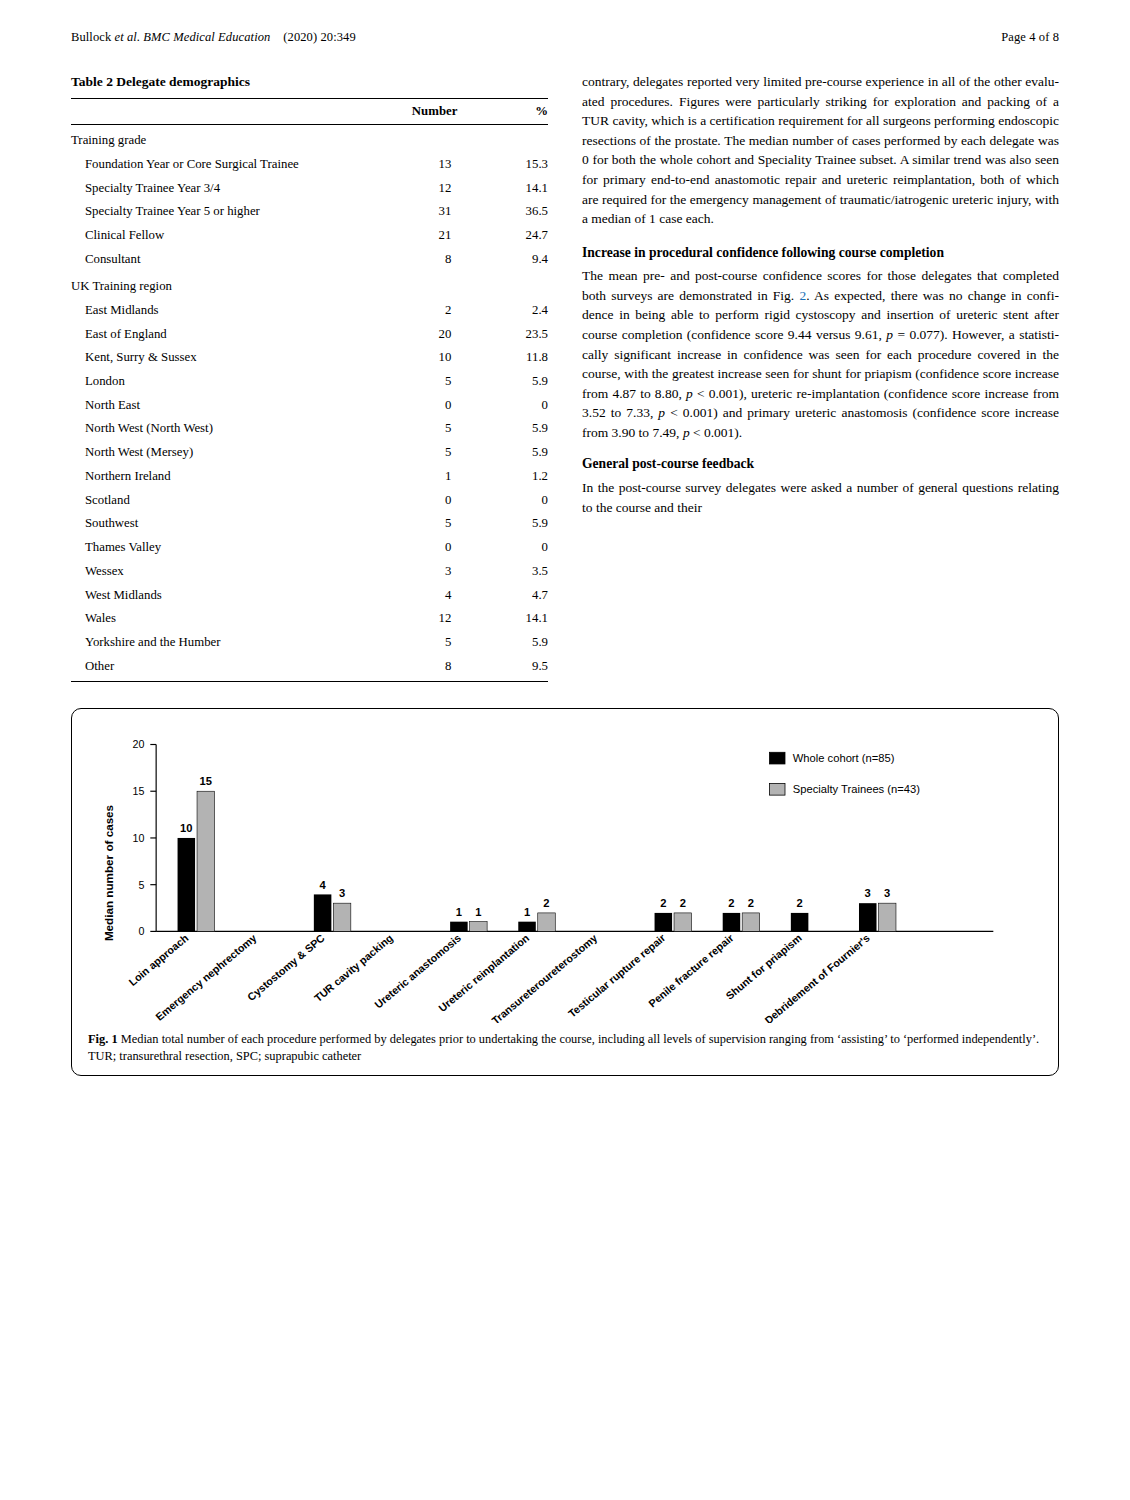Bullock et al. BMC Medical Education (2020) 20:349
Page 4 of 8
Table 2 Delegate demographics
| | Number | % |
| --- | --- | --- |
| Training grade | | |
| Foundation Year or Core Surgical Trainee | 13 | 15.3 |
| Specialty Trainee Year 3/4 | 12 | 14.1 |
| Specialty Trainee Year 5 or higher | 31 | 36.5 |
| Clinical Fellow | 21 | 24.7 |
| Consultant | 8 | 9.4 |
| UK Training region | | |
| East Midlands | 2 | 2.4 |
| East of England | 20 | 23.5 |
| Kent, Surry & Sussex | 10 | 11.8 |
| London | 5 | 5.9 |
| North East | 0 | 0 |
| North West (North West) | 5 | 5.9 |
| North West (Mersey) | 5 | 5.9 |
| Northern Ireland | 1 | 1.2 |
| Scotland | 0 | 0 |
| Southwest | 5 | 5.9 |
| Thames Valley | 0 | 0 |
| Wessex | 3 | 3.5 |
| West Midlands | 4 | 4.7 |
| Wales | 12 | 14.1 |
| Yorkshire and the Humber | 5 | 5.9 |
| Other | 8 | 9.5 |
contrary, delegates reported very limited pre-course experience in all of the other evaluated procedures. Figures were particularly striking for exploration and packing of a TUR cavity, which is a certification requirement for all surgeons performing endoscopic resections of the prostate. The median number of cases performed by each delegate was 0 for both the whole cohort and Speciality Trainee subset. A similar trend was also seen for primary end-to-end anastomotic repair and ureteric reimplantation, both of which are required for the emergency management of traumatic/iatrogenic ureteric injury, with a median of 1 case each.
Increase in procedural confidence following course completion
The mean pre- and post-course confidence scores for those delegates that completed both surveys are demonstrated in Fig. 2. As expected, there was no change in confidence in being able to perform rigid cystoscopy and insertion of ureteric stent after course completion (confidence score 9.44 versus 9.61, p = 0.077). However, a statistically significant increase in confidence was seen for each procedure covered in the course, with the greatest increase seen for shunt for priapism (confidence score increase from 4.87 to 8.80, p < 0.001), ureteric re-implantation (confidence score increase from 3.52 to 7.33, p < 0.001) and primary ureteric anastomosis (confidence score increase from 3.90 to 7.49, p < 0.001).
General post-course feedback
In the post-course survey delegates were asked a number of general questions relating to the course and their
0 5 10 15 20 Median number of cases Whole cohort (n=85) Specialty Trainees (n=43) 10 15 4 3 1 1 1 2 2 2 2 2 2 3 3 Loin approach Emergency nephrectomy Cystostomy & SPC TUR cavity packing Ureteric anastomosis Ureteric reinplantation Transureteroureterostomy Testicular rupture repair Penile fracture repair Shunt for priapism Debridement of Fournier's
Fig. 1 Median total number of each procedure performed by delegates prior to undertaking the course, including all levels of supervision ranging from ‘assisting’ to ‘performed independently’. TUR; transurethral resection, SPC; suprapubic catheter